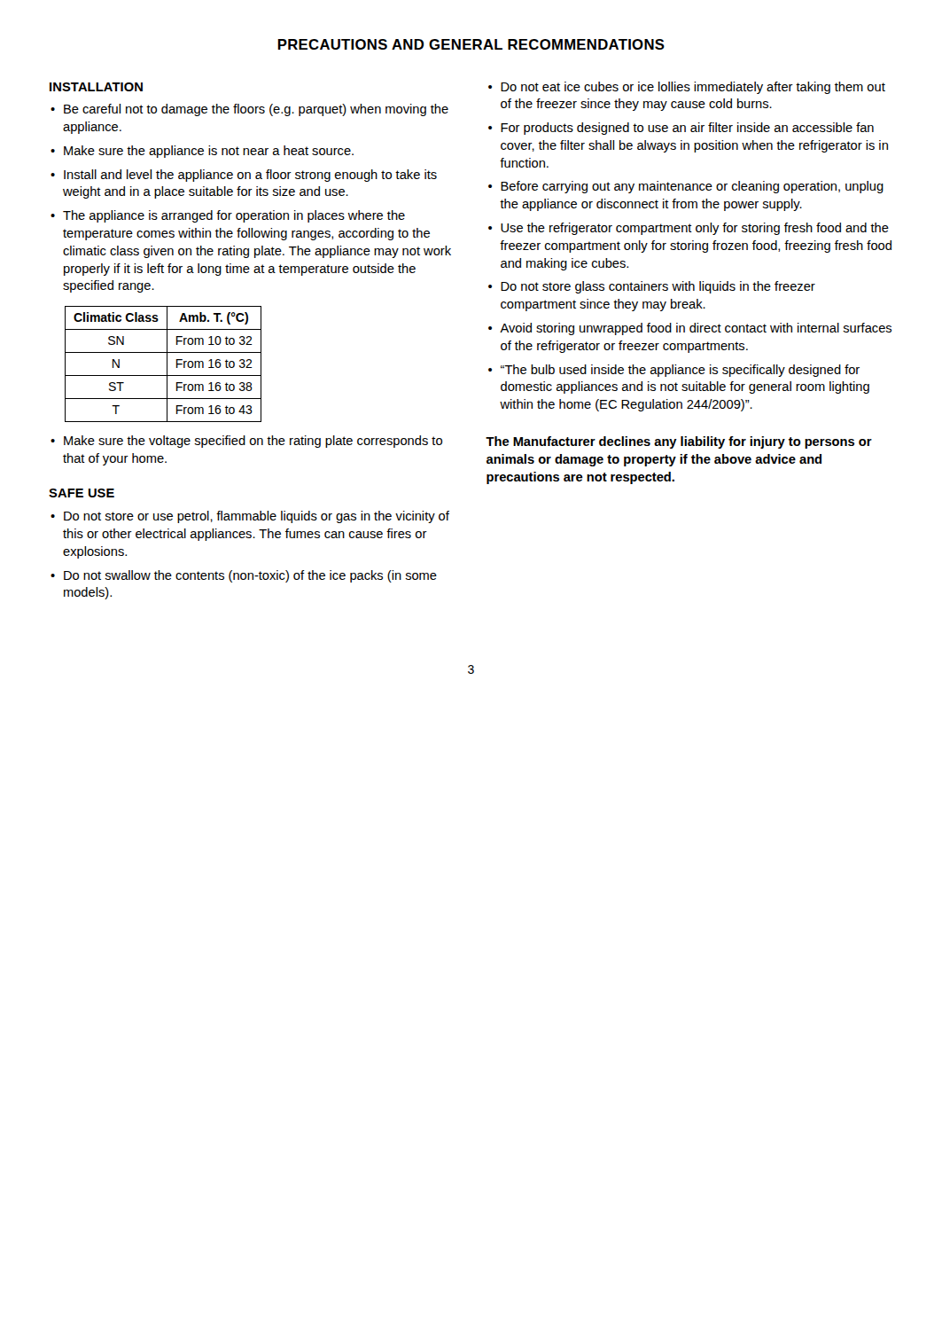PRECAUTIONS AND GENERAL RECOMMENDATIONS
INSTALLATION
Be careful not to damage the floors (e.g. parquet) when moving the appliance.
Make sure the appliance is not near a heat source.
Install and level the appliance on a floor strong enough to take its weight and in a place suitable for its size and use.
The appliance is arranged for operation in places where the temperature comes within the following ranges, according to the climatic class given on the rating plate. The appliance may not work properly if it is left for a long time at a temperature outside the specified range.
| Climatic Class | Amb. T. (°C) |
| --- | --- |
| SN | From 10 to 32 |
| N | From 16 to 32 |
| ST | From 16 to 38 |
| T | From 16 to 43 |
Make sure the voltage specified on the rating plate corresponds to that of your home.
SAFE USE
Do not store or use petrol, flammable liquids or gas in the vicinity of this or other electrical appliances. The fumes can cause fires or explosions.
Do not swallow the contents (non-toxic) of the ice packs (in some models).
Do not eat ice cubes or ice lollies immediately after taking them out of the freezer since they may cause cold burns.
For products designed to use an air filter inside an accessible fan cover, the filter shall be always in position when the refrigerator is in function.
Before carrying out any maintenance or cleaning operation, unplug the appliance or disconnect it from the power supply.
Use the refrigerator compartment only for storing fresh food and the freezer compartment only for storing frozen food, freezing fresh food and making ice cubes.
Do not store glass containers with liquids in the freezer compartment since they may break.
Avoid storing unwrapped food in direct contact with internal surfaces of the refrigerator or freezer compartments.
“The bulb used inside the appliance is specifically designed for domestic appliances and is not suitable for general room lighting within the home (EC Regulation 244/2009)”.
The Manufacturer declines any liability for injury to persons or animals or damage to property if the above advice and precautions are not respected.
3